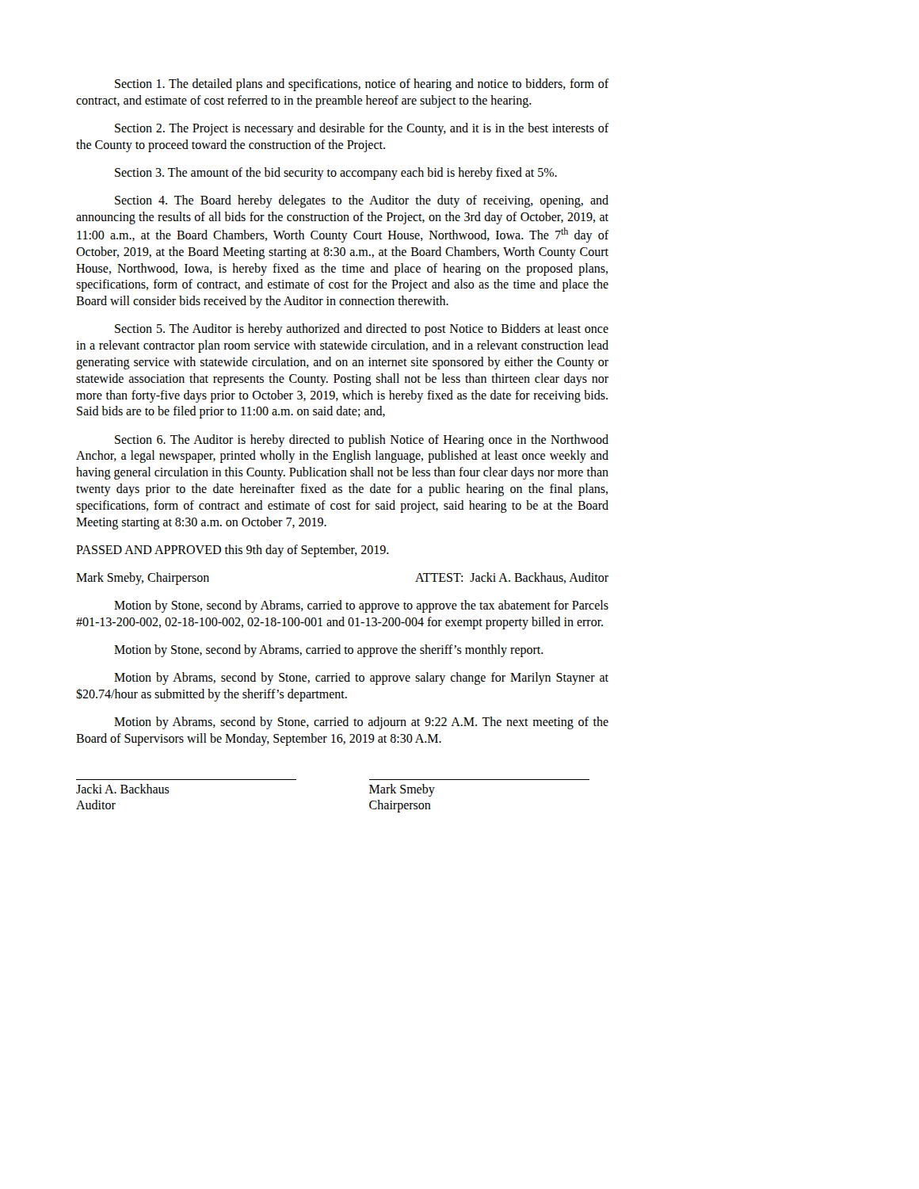Section 1. The detailed plans and specifications, notice of hearing and notice to bidders, form of contract, and estimate of cost referred to in the preamble hereof are subject to the hearing.
Section 2. The Project is necessary and desirable for the County, and it is in the best interests of the County to proceed toward the construction of the Project.
Section 3. The amount of the bid security to accompany each bid is hereby fixed at 5%.
Section 4. The Board hereby delegates to the Auditor the duty of receiving, opening, and announcing the results of all bids for the construction of the Project, on the 3rd day of October, 2019, at 11:00 a.m., at the Board Chambers, Worth County Court House, Northwood, Iowa. The 7th day of October, 2019, at the Board Meeting starting at 8:30 a.m., at the Board Chambers, Worth County Court House, Northwood, Iowa, is hereby fixed as the time and place of hearing on the proposed plans, specifications, form of contract, and estimate of cost for the Project and also as the time and place the Board will consider bids received by the Auditor in connection therewith.
Section 5. The Auditor is hereby authorized and directed to post Notice to Bidders at least once in a relevant contractor plan room service with statewide circulation, and in a relevant construction lead generating service with statewide circulation, and on an internet site sponsored by either the County or statewide association that represents the County. Posting shall not be less than thirteen clear days nor more than forty-five days prior to October 3, 2019, which is hereby fixed as the date for receiving bids. Said bids are to be filed prior to 11:00 a.m. on said date; and,
Section 6. The Auditor is hereby directed to publish Notice of Hearing once in the Northwood Anchor, a legal newspaper, printed wholly in the English language, published at least once weekly and having general circulation in this County. Publication shall not be less than four clear days nor more than twenty days prior to the date hereinafter fixed as the date for a public hearing on the final plans, specifications, form of contract and estimate of cost for said project, said hearing to be at the Board Meeting starting at 8:30 a.m. on October 7, 2019.
PASSED AND APPROVED this 9th day of September, 2019.
Mark Smeby, Chairperson ATTEST: Jacki A. Backhaus, Auditor
Motion by Stone, second by Abrams, carried to approve to approve the tax abatement for Parcels #01-13-200-002, 02-18-100-002, 02-18-100-001 and 01-13-200-004 for exempt property billed in error.
Motion by Stone, second by Abrams, carried to approve the sheriff’s monthly report.
Motion by Abrams, second by Stone, carried to approve salary change for Marilyn Stayner at $20.74/hour as submitted by the sheriff’s department.
Motion by Abrams, second by Stone, carried to adjourn at 9:22 A.M. The next meeting of the Board of Supervisors will be Monday, September 16, 2019 at 8:30 A.M.
Jacki A. Backhaus
Auditor
Mark Smeby
Chairperson